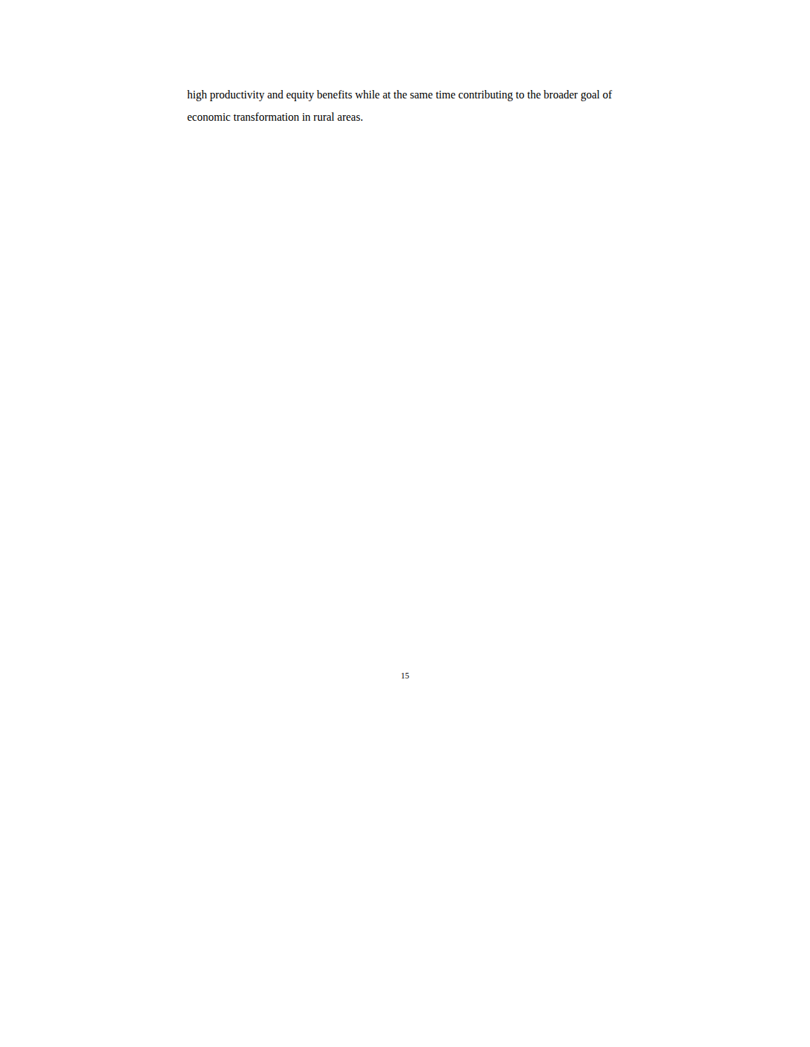high productivity and equity benefits while at the same time contributing to the broader goal of economic transformation in rural areas.
15